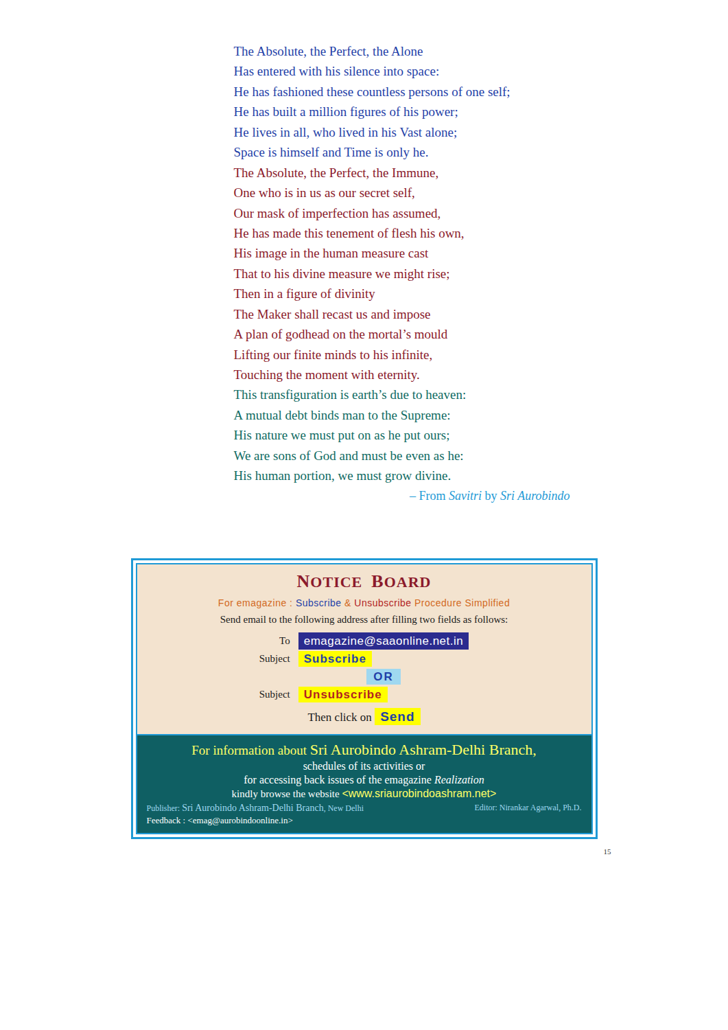The Absolute, the Perfect, the Alone
Has entered with his silence into space:
He has fashioned these countless persons of one self;
He has built a million figures of his power;
He lives in all, who lived in his Vast alone;
Space is himself and Time is only he.
The Absolute, the Perfect, the Immune,
One who is in us as our secret self,
Our mask of imperfection has assumed,
He has made this tenement of flesh his own,
His image in the human measure cast
That to his divine measure we might rise;
Then in a figure of divinity
The Maker shall recast us and impose
A plan of godhead on the mortal’s mould
Lifting our finite minds to his infinite,
Touching the moment with eternity.
This transfiguration is earth’s due to heaven:
A mutual debt binds man to the Supreme:
His nature we must put on as he put ours;
We are sons of God and must be even as he:
His human portion, we must grow divine.
– From Savitri by Sri Aurobindo
NOTICE BOARD
For emagazine : Subscribe & Unsubscribe Procedure Simplified
Send email to the following address after filling two fields as follows:
| To | emagazine@saaonline.net.in |
| Subject | Subscribe |
| | OR |
| Subject | Unsubscribe |
Then click on Send
For information about Sri Aurobindo Ashram-Delhi Branch,
schedules of its activities or
for accessing back issues of the emagazine Realization
kindly browse the website <www.sriaurobindoashram.net>
Publisher: Sri Aurobindo Ashram-Delhi Branch, New Delhi Editor: Nirankar Agarwal, Ph.D.
Feedback : <emag@aurobindoonline.in>
15